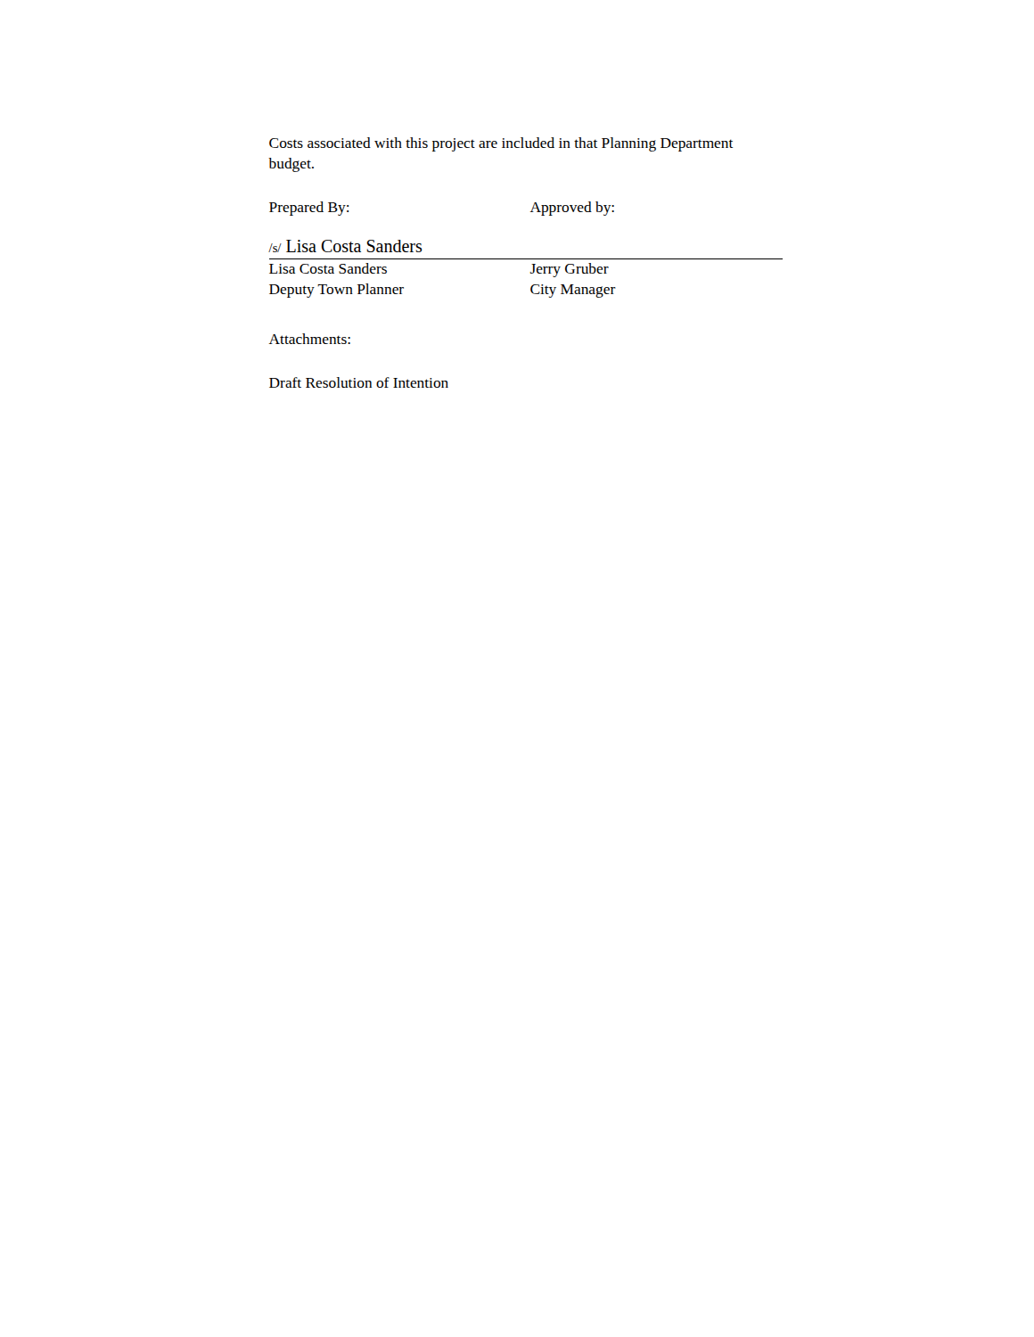Costs associated with this project are included in that Planning Department budget.
| Prepared By: | Approved by: |
| /s/ Lisa Costa Sanders | |
| Lisa Costa Sanders Deputy Town Planner | Jerry Gruber City Manager |
Attachments:
Draft Resolution of Intention